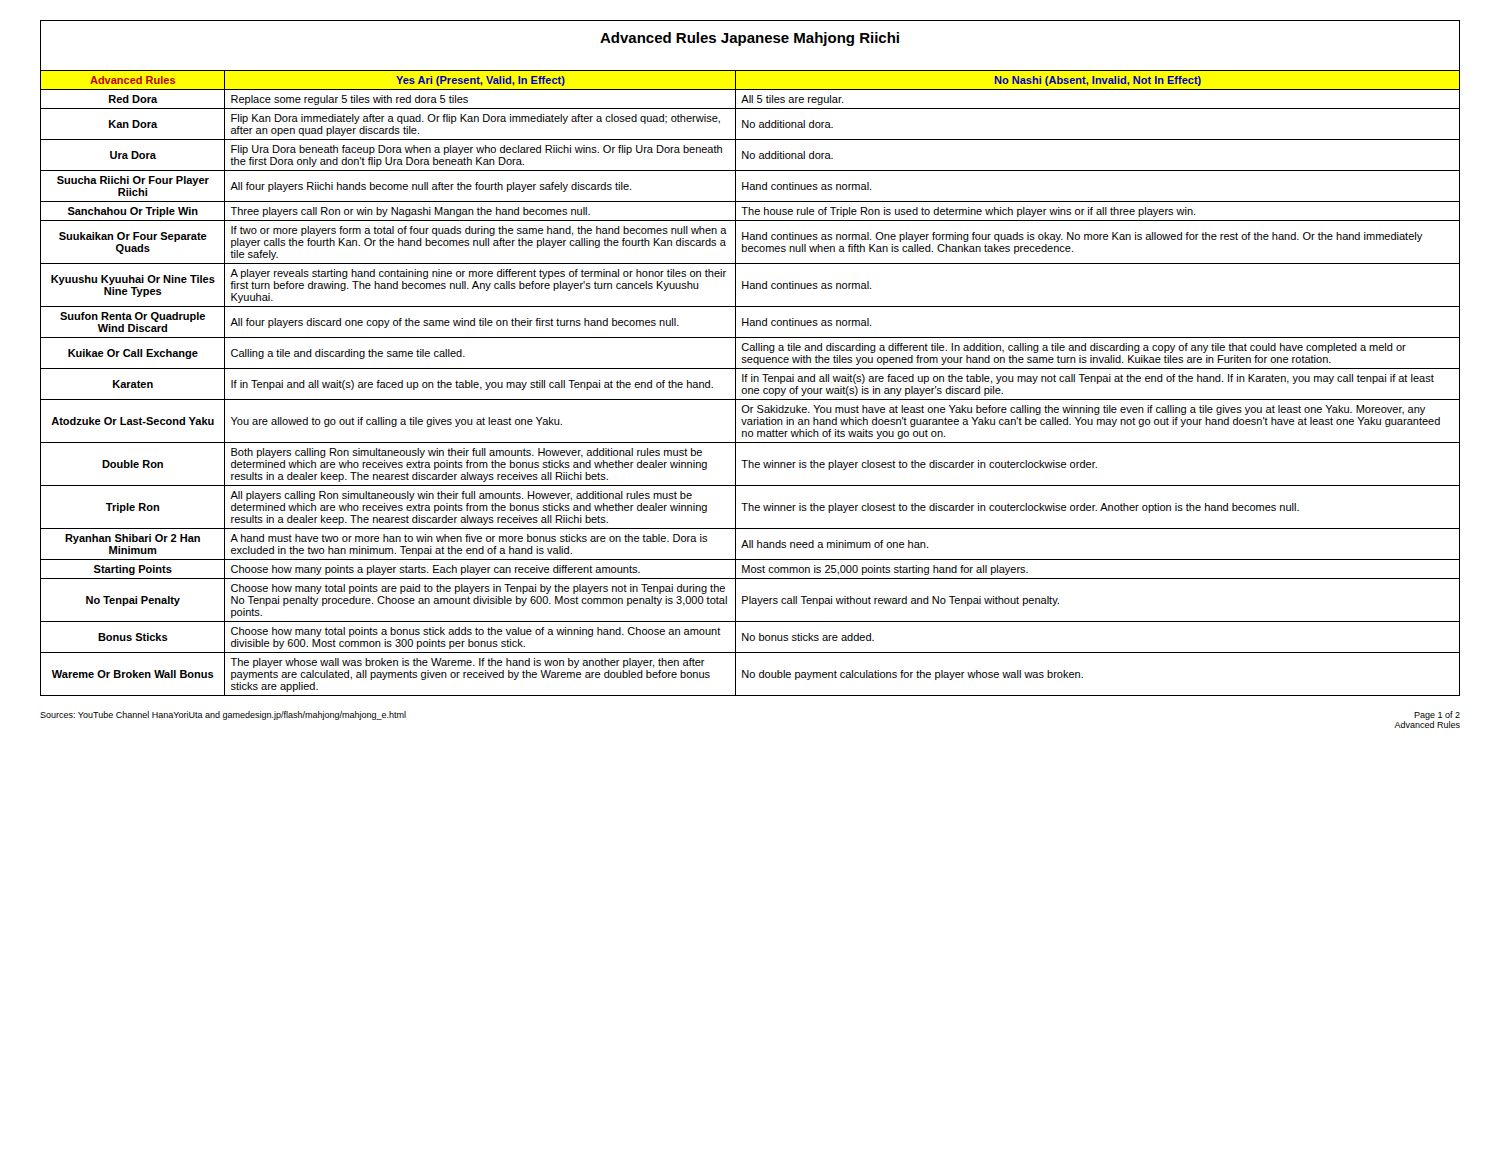Advanced Rules Japanese Mahjong Riichi
| Advanced Rules | Yes Ari (Present, Valid, In Effect) | No Nashi (Absent, Invalid, Not In Effect) |
| --- | --- | --- |
| Red Dora | Replace some regular 5 tiles with red dora 5 tiles | All 5 tiles are regular. |
| Kan Dora | Flip Kan Dora immediately after a quad. Or flip Kan Dora immediately after a closed quad; otherwise, after an open quad player discards tile. | No additional dora. |
| Ura Dora | Flip Ura Dora beneath faceup Dora when a player who declared Riichi wins. Or flip Ura Dora beneath the first Dora only and don't flip Ura Dora beneath Kan Dora. | No additional dora. |
| Suucha Riichi Or Four Player Riichi | All four players Riichi hands become null after the fourth player safely discards tile. | Hand continues as normal. |
| Sanchahou Or Triple Win | Three players call Ron or win by Nagashi Mangan the hand becomes null. | The house rule of Triple Ron is used to determine which player wins or if all three players win. |
| Suukaikan Or Four Separate Quads | If two or more players form a total of four quads during the same hand, the hand becomes null when a player calls the fourth Kan. Or the hand becomes null after the player calling the fourth Kan discards a tile safely. | Hand continues as normal. One player forming four quads is okay. No more Kan is allowed for the rest of the hand. Or the hand immediately becomes null when a fifth Kan is called. Chankan takes precedence. |
| Kyuushu Kyuuhai Or Nine Tiles Nine Types | A player reveals starting hand containing nine or more different types of terminal or honor tiles on their first turn before drawing. The hand becomes null. Any calls before player's turn cancels Kyuushu Kyuuhai. | Hand continues as normal. |
| Suufon Renta Or Quadruple Wind Discard | All four players discard one copy of the same wind tile on their first turns hand becomes null. | Hand continues as normal. |
| Kuikae Or Call Exchange | Calling a tile and discarding the same tile called. | Calling a tile and discarding a different tile. In addition, calling a tile and discarding a copy of any tile that could have completed a meld or sequence with the tiles you opened from your hand on the same turn is invalid. Kuikae tiles are in Furiten for one rotation. |
| Karaten | If in Tenpai and all wait(s) are faced up on the table, you may still call Tenpai at the end of the hand. | If in Tenpai and all wait(s) are faced up on the table, you may not call Tenpai at the end of the hand. If in Karaten, you may call tenpai if at least one copy of your wait(s) is in any player's discard pile. |
| Atodzuke Or Last-Second Yaku | You are allowed to go out if calling a tile gives you at least one Yaku. | Or Sakidzuke. You must have at least one Yaku before calling the winning tile even if calling a tile gives you at least one Yaku. Moreover, any variation in an hand which doesn't guarantee a Yaku can't be called. You may not go out if your hand doesn't have at least one Yaku guaranteed no matter which of its waits you go out on. |
| Double Ron | Both players calling Ron simultaneously win their full amounts. However, additional rules must be determined which are who receives extra points from the bonus sticks and whether dealer winning results in a dealer keep. The nearest discarder always receives all Riichi bets. | The winner is the player closest to the discarder in couterclockwise order. |
| Triple Ron | All players calling Ron simultaneously win their full amounts. However, additional rules must be determined which are who receives extra points from the bonus sticks and whether dealer winning results in a dealer keep. The nearest discarder always receives all Riichi bets. | The winner is the player closest to the discarder in couterclockwise order. Another option is the hand becomes null. |
| Ryanhan Shibari Or 2 Han Minimum | A hand must have two or more han to win when five or more bonus sticks are on the table. Dora is excluded in the two han minimum. Tenpai at the end of a hand is valid. | All hands need a minimum of one han. |
| Starting Points | Choose how many points a player starts. Each player can receive different amounts. | Most common is 25,000 points starting hand for all players. |
| No Tenpai Penalty | Choose how many total points are paid to the players in Tenpai by the players not in Tenpai during the No Tenpai penalty procedure. Choose an amount divisible by 600. Most common penalty is 3,000 total points. | Players call Tenpai without reward and No Tenpai without penalty. |
| Bonus Sticks | Choose how many total points a bonus stick adds to the value of a winning hand. Choose an amount divisible by 600. Most common is 300 points per bonus stick. | No bonus sticks are added. |
| Wareme Or Broken Wall Bonus | The player whose wall was broken is the Wareme. If the hand is won by another player, then after payments are calculated, all payments given or received by the Wareme are doubled before bonus sticks are applied. | No double payment calculations for the player whose wall was broken. |
Sources: YouTube Channel HanaYoriUta and gamedesign.jp/flash/mahjong/mahjong_e.html
Page 1 of 2
Advanced Rules